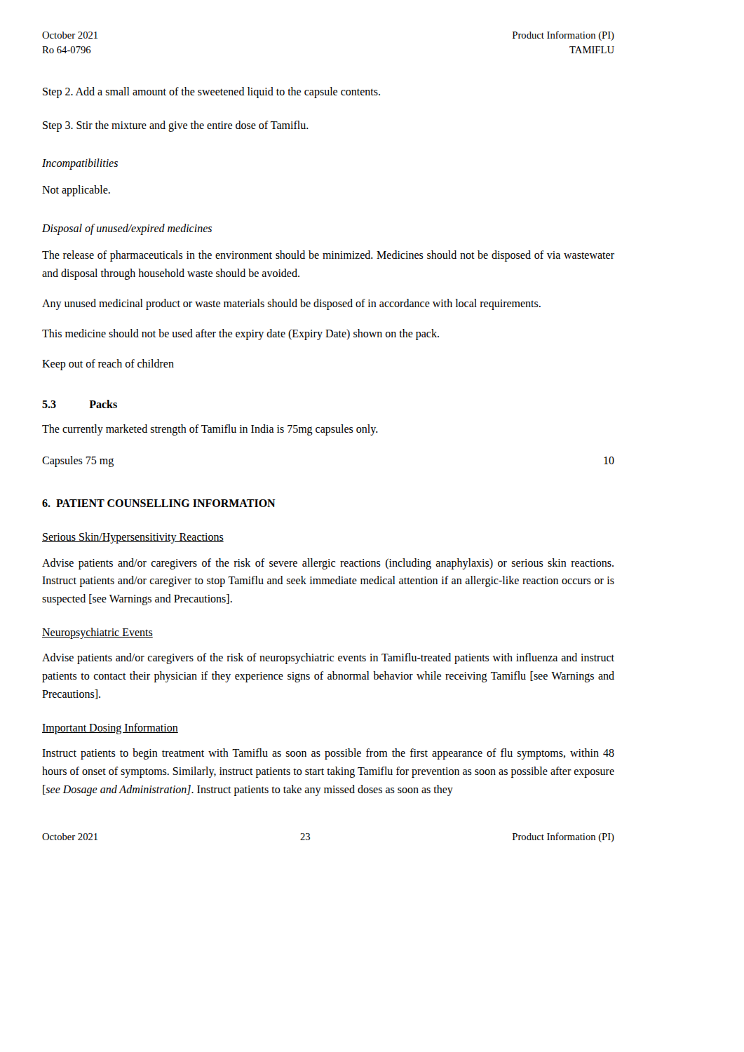October 2021
Ro 64-0796
Product Information (PI)
TAMIFLU
Step 2. Add a small amount of the sweetened liquid to the capsule contents.
Step 3. Stir the mixture and give the entire dose of Tamiflu.
Incompatibilities
Not applicable.
Disposal of unused/expired medicines
The release of pharmaceuticals in the environment should be minimized. Medicines should not be disposed of via wastewater and disposal through household waste should be avoided.
Any unused medicinal product or waste materials should be disposed of in accordance with local requirements.
This medicine should not be used after the expiry date (Expiry Date) shown on the pack.
Keep out of reach of children
5.3 Packs
The currently marketed strength of Tamiflu in India is 75mg capsules only.
Capsules 75 mg 10
6. PATIENT COUNSELLING INFORMATION
Serious Skin/Hypersensitivity Reactions
Advise patients and/or caregivers of the risk of severe allergic reactions (including anaphylaxis) or serious skin reactions. Instruct patients and/or caregiver to stop Tamiflu and seek immediate medical attention if an allergic-like reaction occurs or is suspected [see Warnings and Precautions].
Neuropsychiatric Events
Advise patients and/or caregivers of the risk of neuropsychiatric events in Tamiflu-treated patients with influenza and instruct patients to contact their physician if they experience signs of abnormal behavior while receiving Tamiflu [see Warnings and Precautions].
Important Dosing Information
Instruct patients to begin treatment with Tamiflu as soon as possible from the first appearance of flu symptoms, within 48 hours of onset of symptoms. Similarly, instruct patients to start taking Tamiflu for prevention as soon as possible after exposure [see Dosage and Administration]. Instruct patients to take any missed doses as soon as they
October 2021
23
Product Information (PI)